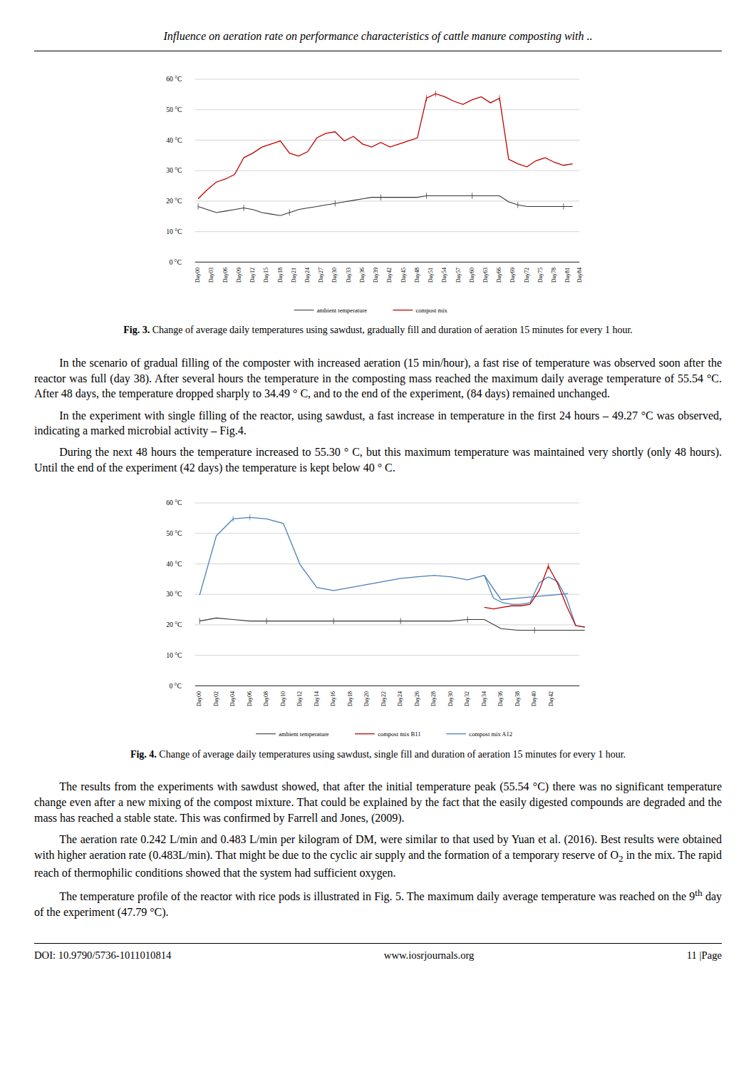Influence on aeration rate on performance characteristics of cattle manure composting with ..
60 °C 50 °C 40 °C 30 °C 20 °C 10 °C 0 °C Day00 Day03 Day06 Day09 Day12 Day15 Day18 Day21 Day24 Day27 Day30 Day33 Day36 Day39 Day42 Day45 Day48 Day51 Day54 Day57 Day60 Day63 Day66 Day69 Day72 Day75 Day78 Day81 Day84 ambient temperature compost mix
Fig. 3. Change of average daily temperatures using sawdust, gradually fill and duration of aeration 15 minutes for every 1 hour.
In the scenario of gradual filling of the composter with increased aeration (15 min/hour), a fast rise of temperature was observed soon after the reactor was full (day 38). After several hours the temperature in the composting mass reached the maximum daily average temperature of 55.54 °C. After 48 days, the temperature dropped sharply to 34.49 ° C, and to the end of the experiment, (84 days) remained unchanged.
In the experiment with single filling of the reactor, using sawdust, a fast increase in temperature in the first 24 hours – 49.27 °C was observed, indicating a marked microbial activity – Fig.4.
During the next 48 hours the temperature increased to 55.30 ° C, but this maximum temperature was maintained very shortly (only 48 hours). Until the end of the experiment (42 days) the temperature is kept below 40 ° C.
60 °C 50 °C 40 °C 30 °C 20 °C 10 °C 0 °C Day00 Day02 Day04 Day06 Day08 Day10 Day12 Day14 Day16 Day18 Day20 Day22 Day24 Day26 Day28 Day30 Day32 Day34 Day36 Day38 Day40 Day42 ambient temperature compost mix B11 compost mix A12
Fig. 4. Change of average daily temperatures using sawdust, single fill and duration of aeration 15 minutes for every 1 hour.
The results from the experiments with sawdust showed, that after the initial temperature peak (55.54 °C) there was no significant temperature change even after a new mixing of the compost mixture. That could be explained by the fact that the easily digested compounds are degraded and the mass has reached a stable state. This was confirmed by Farrell and Jones, (2009).
The aeration rate 0.242 L/min and 0.483 L/min per kilogram of DM, were similar to that used by Yuan et al. (2016). Best results were obtained with higher aeration rate (0.483L/min). That might be due to the cyclic air supply and the formation of a temporary reserve of O2 in the mix. The rapid reach of thermophilic conditions showed that the system had sufficient oxygen.
The temperature profile of the reactor with rice pods is illustrated in Fig. 5. The maximum daily average temperature was reached on the 9th day of the experiment (47.79 °C).
DOI: 10.9790/5736-1011010814 www.iosrjournals.org 11 |Page